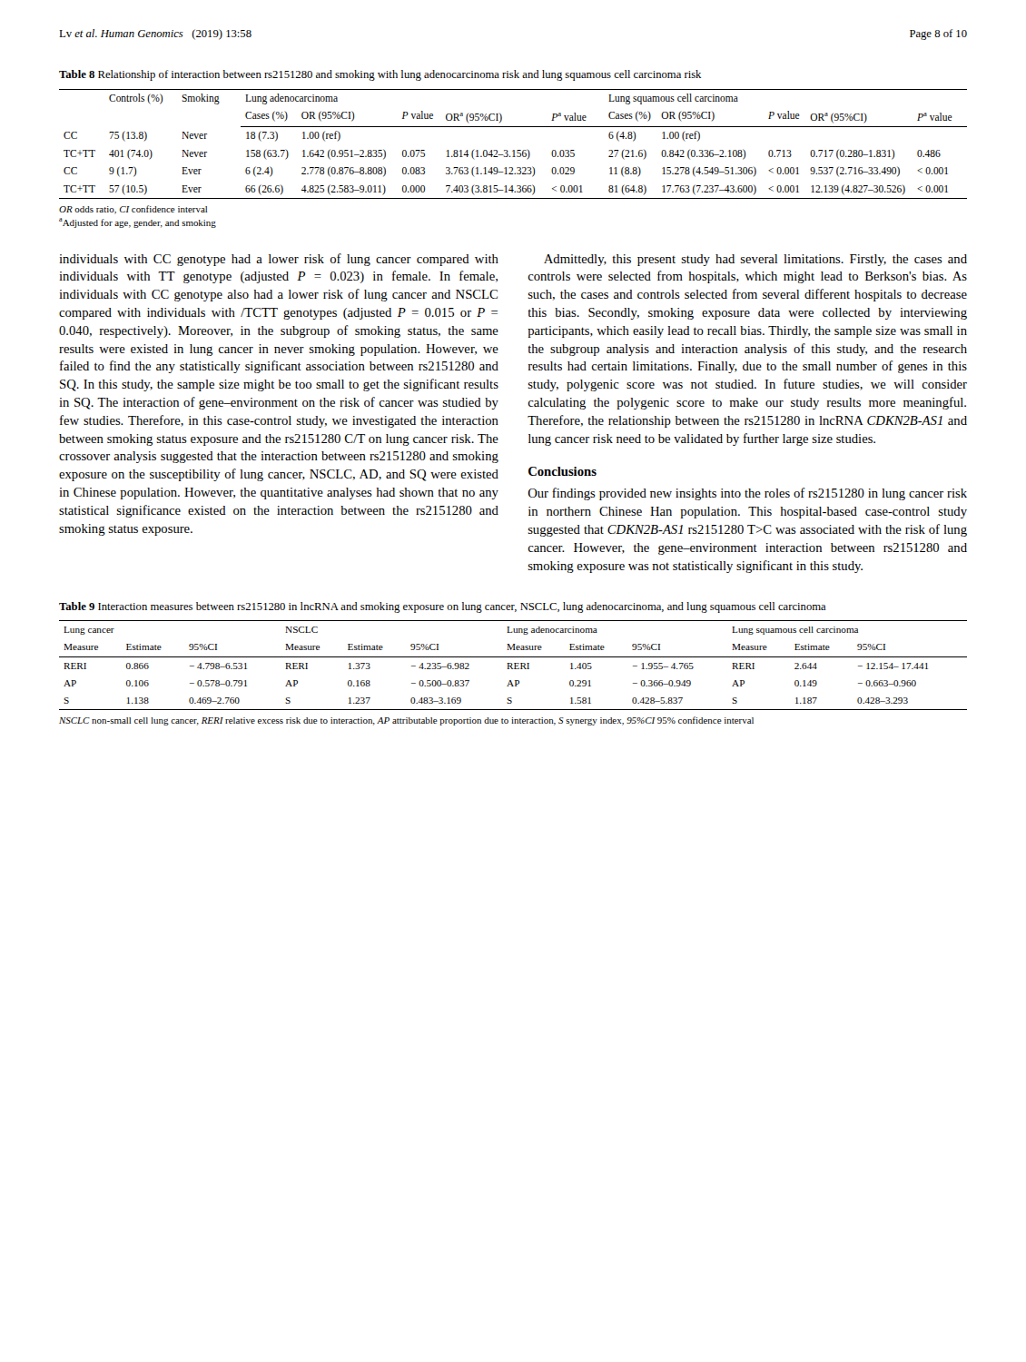Lv et al. Human Genomics (2019) 13:58
Page 8 of 10
Table 8 Relationship of interaction between rs2151280 and smoking with lung adenocarcinoma risk and lung squamous cell carcinoma risk
| | Controls (%) | Smoking | Lung adenocarcinoma | Lung squamous cell carcinoma |
| --- | --- | --- | --- | --- |
| Cases (%) | OR (95%CI) | P value | OR a (95%CI) | P a value | | Cases (%) | OR (95%CI) | P value | OR a (95%CI) | P a value | |
| CC | 75 (13.8) | Never | 18 (7.3) | 1.00 (ref) | | | | | 6 (4.8) | 1.00 (ref) | | | | |
| TC+TT | 401 (74.0) | Never | 158 (63.7) | 1.642 (0.951–2.835) | 0.075 | 1.814 (1.042–3.156) | 0.035 | | 27 (21.6) | 0.842 (0.336–2.108) | 0.713 | 0.717 (0.280–1.831) | 0.486 | |
| CC | 9 (1.7) | Ever | 6 (2.4) | 2.778 (0.876–8.808) | 0.083 | 3.763 (1.149–12.323) | 0.029 | | 11 (8.8) | 15.278 (4.549–51.306) | < 0.001 | 9.537 (2.716–33.490) | < 0.001 | |
| TC+TT | 57 (10.5) | Ever | 66 (26.6) | 4.825 (2.583–9.011) | 0.000 | 7.403 (3.815–14.366) | < 0.001 | | 81 (64.8) | 17.763 (7.237–43.600) | < 0.001 | 12.139 (4.827–30.526) | < 0.001 | |
OR odds ratio, CI confidence interval
aAdjusted for age, gender, and smoking
individuals with CC genotype had a lower risk of lung cancer compared with individuals with TT genotype (adjusted P = 0.023) in female. In female, individuals with CC genotype also had a lower risk of lung cancer and NSCLC compared with individuals with /TCTT genotypes (adjusted P = 0.015 or P = 0.040, respectively). Moreover, in the subgroup of smoking status, the same results were existed in lung cancer in never smoking population. However, we failed to find the any statistically significant association between rs2151280 and SQ. In this study, the sample size might be too small to get the significant results in SQ. The interaction of gene–environment on the risk of cancer was studied by few studies. Therefore, in this case-control study, we investigated the interaction between smoking status exposure and the rs2151280 C/T on lung cancer risk. The crossover analysis suggested that the interaction between rs2151280 and smoking exposure on the susceptibility of lung cancer, NSCLC, AD, and SQ were existed in Chinese population. However, the quantitative analyses had shown that no any statistical significance existed on the interaction between the rs2151280 and smoking status exposure.
Admittedly, this present study had several limitations. Firstly, the cases and controls were selected from hospitals, which might lead to Berkson's bias. As such, the cases and controls selected from several different hospitals to decrease this bias. Secondly, smoking exposure data were collected by interviewing participants, which easily lead to recall bias. Thirdly, the sample size was small in the subgroup analysis and interaction analysis of this study, and the research results had certain limitations. Finally, due to the small number of genes in this study, polygenic score was not studied. In future studies, we will consider calculating the polygenic score to make our study results more meaningful. Therefore, the relationship between the rs2151280 in lncRNA CDKN2B-AS1 and lung cancer risk need to be validated by further large size studies.
Conclusions
Our findings provided new insights into the roles of rs2151280 in lung cancer risk in northern Chinese Han population. This hospital-based case-control study suggested that CDKN2B-AS1 rs2151280 T>C was associated with the risk of lung cancer. However, the gene–environment interaction between rs2151280 and smoking exposure was not statistically significant in this study.
Table 9 Interaction measures between rs2151280 in lncRNA and smoking exposure on lung cancer, NSCLC, lung adenocarcinoma, and lung squamous cell carcinoma
| Lung cancer | NSCLC | Lung adenocarcinoma | Lung squamous cell carcinoma |
| --- | --- | --- | --- |
| Measure | Estimate | 95%CI | Measure | Estimate | 95%CI | Measure | Estimate | 95%CI | Measure | Estimate | 95%CI |
| RERI | 0.866 | − 4.798–6.531 | RERI | 1.373 | − 4.235–6.982 | RERI | 1.405 | − 1.955– 4.765 | RERI | 2.644 | − 12.154– 17.441 |
| AP | 0.106 | − 0.578–0.791 | AP | 0.168 | − 0.500–0.837 | AP | 0.291 | − 0.366–0.949 | AP | 0.149 | − 0.663–0.960 |
| S | 1.138 | 0.469–2.760 | S | 1.237 | 0.483–3.169 | S | 1.581 | 0.428–5.837 | S | 1.187 | 0.428–3.293 |
NSCLC non-small cell lung cancer, RERI relative excess risk due to interaction, AP attributable proportion due to interaction, S synergy index, 95%CI 95% confidence interval